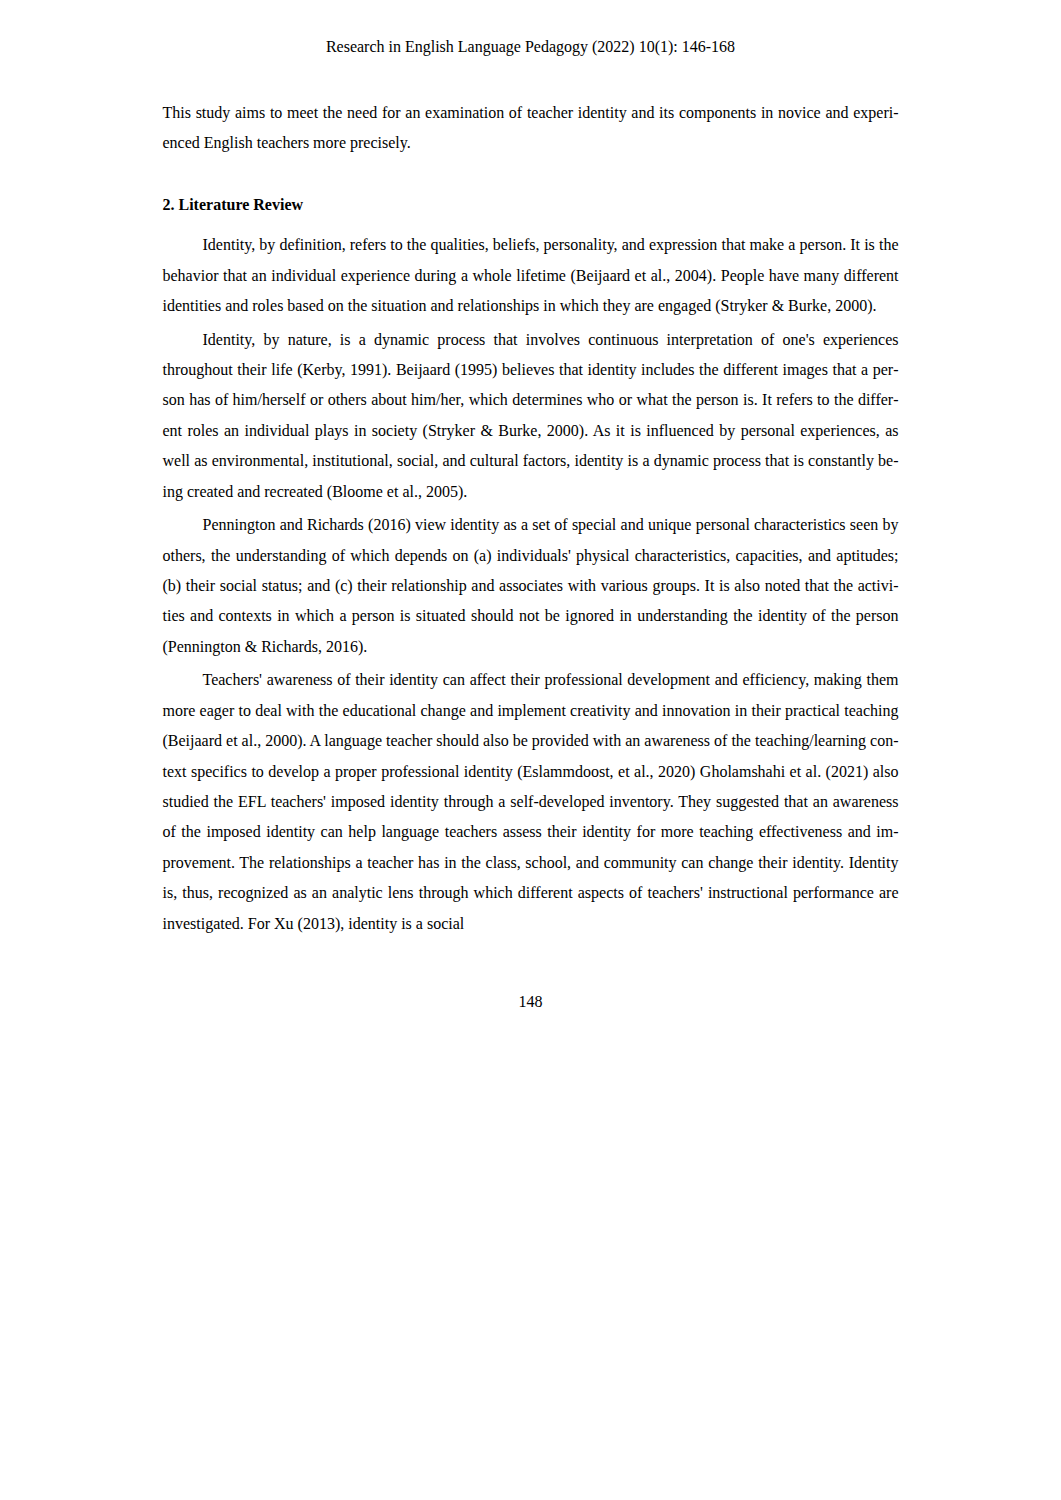Research in English Language Pedagogy (2022) 10(1): 146-168
This study aims to meet the need for an examination of teacher identity and its components in novice and experienced English teachers more precisely.
2. Literature Review
Identity, by definition, refers to the qualities, beliefs, personality, and expression that make a person. It is the behavior that an individual experience during a whole lifetime (Beijaard et al., 2004). People have many different identities and roles based on the situation and relationships in which they are engaged (Stryker & Burke, 2000).
Identity, by nature, is a dynamic process that involves continuous interpretation of one's experiences throughout their life (Kerby, 1991). Beijaard (1995) believes that identity includes the different images that a person has of him/herself or others about him/her, which determines who or what the person is. It refers to the different roles an individual plays in society (Stryker & Burke, 2000). As it is influenced by personal experiences, as well as environmental, institutional, social, and cultural factors, identity is a dynamic process that is constantly being created and recreated (Bloome et al., 2005).
Pennington and Richards (2016) view identity as a set of special and unique personal characteristics seen by others, the understanding of which depends on (a) individuals' physical characteristics, capacities, and aptitudes; (b) their social status; and (c) their relationship and associates with various groups. It is also noted that the activities and contexts in which a person is situated should not be ignored in understanding the identity of the person (Pennington & Richards, 2016).
Teachers' awareness of their identity can affect their professional development and efficiency, making them more eager to deal with the educational change and implement creativity and innovation in their practical teaching (Beijaard et al., 2000). A language teacher should also be provided with an awareness of the teaching/learning context specifics to develop a proper professional identity (Eslammdoost, et al., 2020) Gholamshahi et al. (2021) also studied the EFL teachers' imposed identity through a self-developed inventory. They suggested that an awareness of the imposed identity can help language teachers assess their identity for more teaching effectiveness and improvement. The relationships a teacher has in the class, school, and community can change their identity. Identity is, thus, recognized as an analytic lens through which different aspects of teachers' instructional performance are investigated. For Xu (2013), identity is a social
148